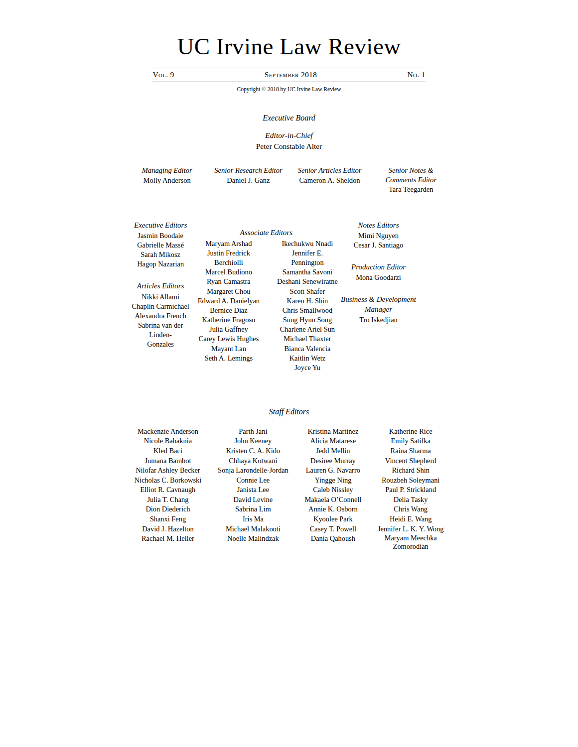UC Irvine Law Review
Vol. 9 September 2018 No. 1
Copyright © 2018 by UC Irvine Law Review
Executive Board
Editor-in-Chief
Peter Constable Alter
Managing Editor Molly Anderson
Senior Research Editor Daniel J. Ganz
Senior Articles Editor Cameron A. Sheldon
Senior Notes & Comments Editor Tara Teegarden
Executive Editors
Jasmin Boodaie
Gabrielle Massé
Sarah Mikosz
Hagop Nazarian
Articles Editors
Nikki Allami
Chaplin Carmichael
Alexandra French
Sabrina van der Linden-Gonzales
Associate Editors
Maryam Arshad
Justin Fredrick Berchiolli
Marcel Budiono
Ryan Camastra
Margaret Chou
Edward A. Danielyan
Bernice Diaz
Katherine Fragoso
Julia Gaffney
Carey Lewis Hughes
Mayant Lan
Seth A. Lemings
Ikechukwu Nnadi
Jennifer E. Pennington
Samantha Savoni
Deshani Senewiratne
Scott Shafer
Karen H. Shin
Chris Smallwood
Sung Hyun Song
Charlene Ariel Sun
Michael Thaxter
Bianca Valencia
Kaitlin Wetz
Joyce Yu
Notes Editors
Mimi Nguyen
Cesar J. Santiago
Production Editor
Mona Goodarzi
Business & Development
Manager
Tro Iskedjian
Staff Editors
Mackenzie Anderson
Nicole Babaknia
Kled Baci
Jumana Bambot
Nilofar Ashley Becker
Nicholas C. Borkowski
Elliot R. Cavnaugh
Julia T. Chang
Dion Diederich
Shanxi Feng
David J. Hazelton
Rachael M. Heller
Parth Jani
John Keeney
Kristen C. A. Kido
Chhaya Kotwani
Sonja Larondelle-Jordan
Connie Lee
Janista Lee
David Levine
Sabrina Lim
Iris Ma
Michael Malakouti
Noelle Malindzak
Kristina Martinez
Alicia Matarese
Jedd Mellin
Desiree Murray
Lauren G. Navarro
Yingge Ning
Caleb Nissley
Makaela O’Connell
Annie K. Osborn
Kyoolee Park
Casey T. Powell
Dania Qahoush
Katherine Rice
Emily Satifka
Raina Sharma
Vincent Shepherd
Richard Shin
Rouzbeh Soleymani
Paul P. Strickland
Delia Tasky
Chris Wang
Heidi E. Wang
Jennifer L. K. Y. Wong
Maryam Meechka
Zomorodian